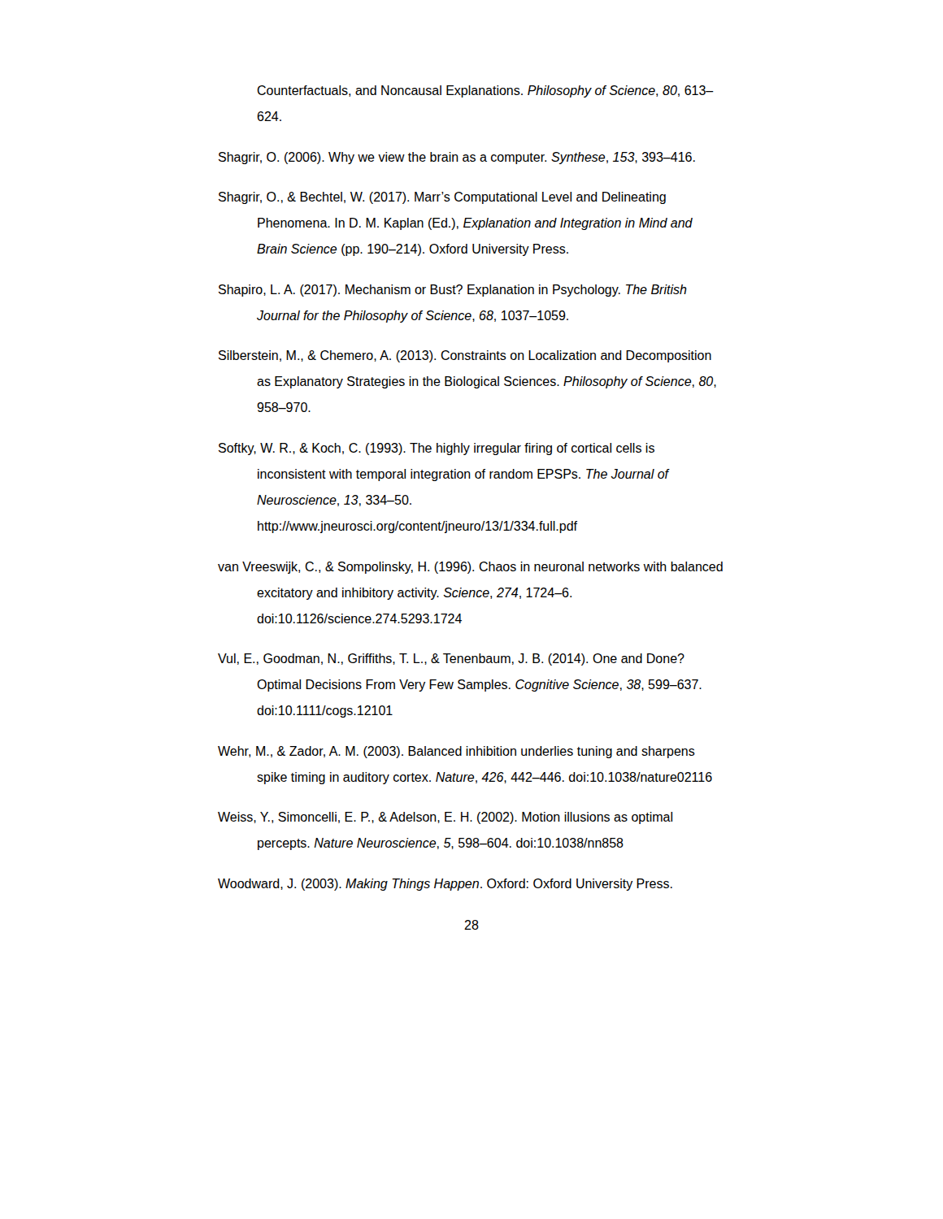Counterfactuals, and Noncausal Explanations. Philosophy of Science, 80, 613–624.
Shagrir, O. (2006). Why we view the brain as a computer. Synthese, 153, 393–416.
Shagrir, O., & Bechtel, W. (2017). Marr’s Computational Level and Delineating Phenomena. In D. M. Kaplan (Ed.), Explanation and Integration in Mind and Brain Science (pp. 190–214). Oxford University Press.
Shapiro, L. A. (2017). Mechanism or Bust? Explanation in Psychology. The British Journal for the Philosophy of Science, 68, 1037–1059.
Silberstein, M., & Chemero, A. (2013). Constraints on Localization and Decomposition as Explanatory Strategies in the Biological Sciences. Philosophy of Science, 80, 958–970.
Softky, W. R., & Koch, C. (1993). The highly irregular firing of cortical cells is inconsistent with temporal integration of random EPSPs. The Journal of Neuroscience, 13, 334–50. http://www.jneurosci.org/content/jneuro/13/1/334.full.pdf
van Vreeswijk, C., & Sompolinsky, H. (1996). Chaos in neuronal networks with balanced excitatory and inhibitory activity. Science, 274, 1724–6. doi:10.1126/science.274.5293.1724
Vul, E., Goodman, N., Griffiths, T. L., & Tenenbaum, J. B. (2014). One and Done? Optimal Decisions From Very Few Samples. Cognitive Science, 38, 599–637. doi:10.1111/cogs.12101
Wehr, M., & Zador, A. M. (2003). Balanced inhibition underlies tuning and sharpens spike timing in auditory cortex. Nature, 426, 442–446. doi:10.1038/nature02116
Weiss, Y., Simoncelli, E. P., & Adelson, E. H. (2002). Motion illusions as optimal percepts. Nature Neuroscience, 5, 598–604. doi:10.1038/nn858
Woodward, J. (2003). Making Things Happen. Oxford: Oxford University Press.
28